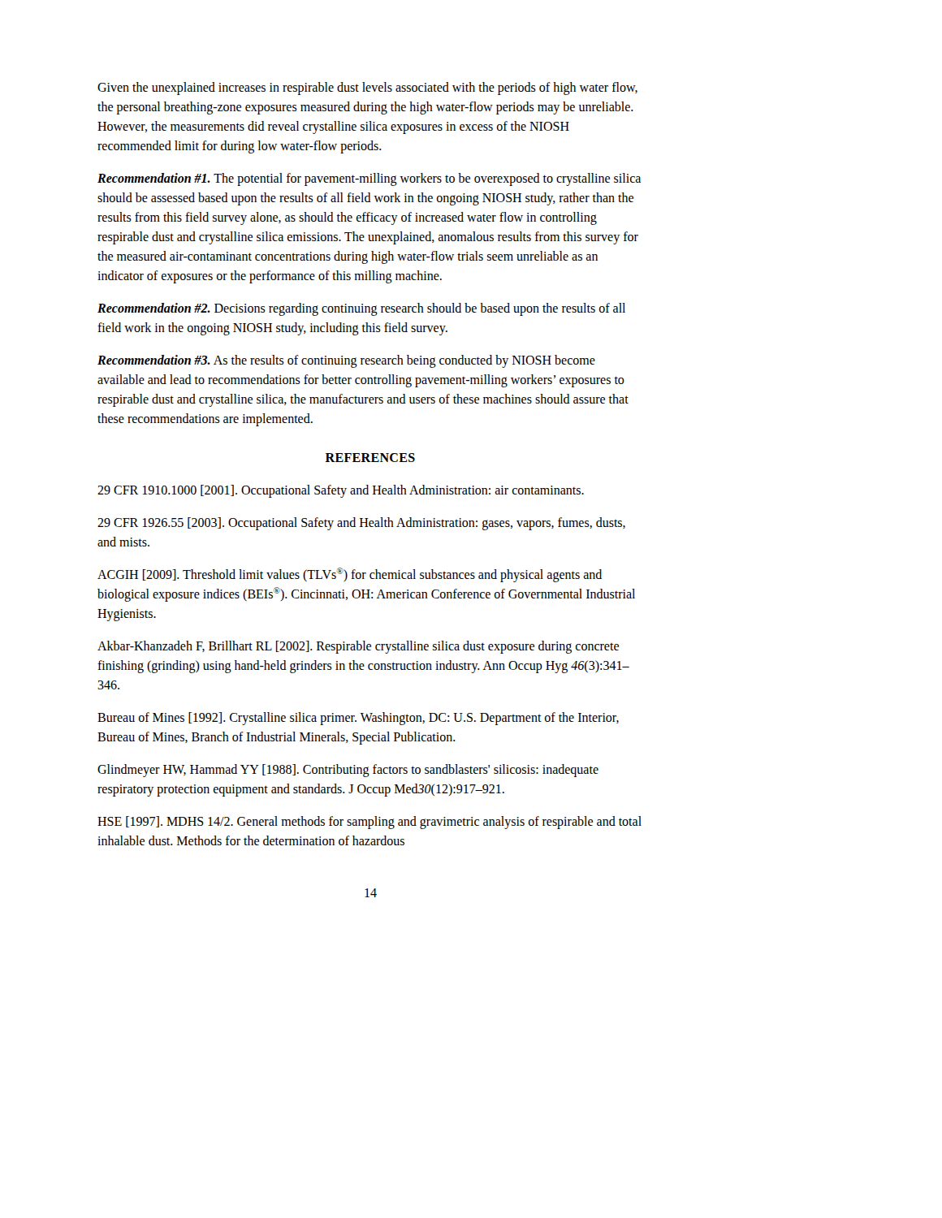Given the unexplained increases in respirable dust levels associated with the periods of high water flow, the personal breathing-zone exposures measured during the high water-flow periods may be unreliable. However, the measurements did reveal crystalline silica exposures in excess of the NIOSH recommended limit for during low water-flow periods.
Recommendation #1. The potential for pavement-milling workers to be overexposed to crystalline silica should be assessed based upon the results of all field work in the ongoing NIOSH study, rather than the results from this field survey alone, as should the efficacy of increased water flow in controlling respirable dust and crystalline silica emissions. The unexplained, anomalous results from this survey for the measured air-contaminant concentrations during high water-flow trials seem unreliable as an indicator of exposures or the performance of this milling machine.
Recommendation #2. Decisions regarding continuing research should be based upon the results of all field work in the ongoing NIOSH study, including this field survey.
Recommendation #3. As the results of continuing research being conducted by NIOSH become available and lead to recommendations for better controlling pavement-milling workers’ exposures to respirable dust and crystalline silica, the manufacturers and users of these machines should assure that these recommendations are implemented.
REFERENCES
29 CFR 1910.1000 [2001]. Occupational Safety and Health Administration: air contaminants.
29 CFR 1926.55 [2003]. Occupational Safety and Health Administration: gases, vapors, fumes, dusts, and mists.
ACGIH [2009]. Threshold limit values (TLVs®) for chemical substances and physical agents and biological exposure indices (BEIs®). Cincinnati, OH: American Conference of Governmental Industrial Hygienists.
Akbar-Khanzadeh F, Brillhart RL [2002]. Respirable crystalline silica dust exposure during concrete finishing (grinding) using hand-held grinders in the construction industry. Ann Occup Hyg 46(3):341–346.
Bureau of Mines [1992]. Crystalline silica primer. Washington, DC: U.S. Department of the Interior, Bureau of Mines, Branch of Industrial Minerals, Special Publication.
Glindmeyer HW, Hammad YY [1988]. Contributing factors to sandblasters' silicosis: inadequate respiratory protection equipment and standards. J Occup Med30(12):917–921.
HSE [1997]. MDHS 14/2. General methods for sampling and gravimetric analysis of respirable and total inhalable dust. Methods for the determination of hazardous
14